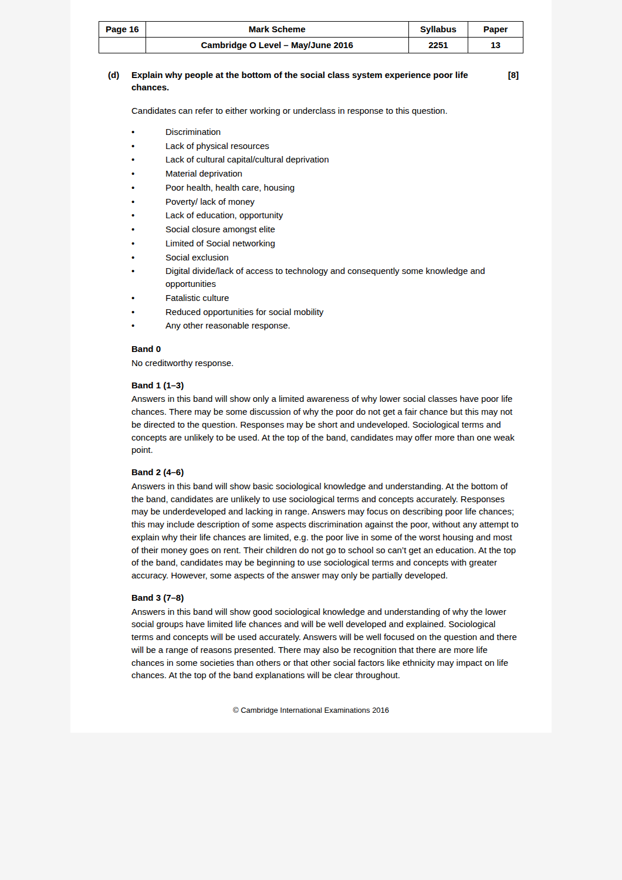| Page 16 | Mark Scheme | Syllabus | Paper |
| | Cambridge O Level – May/June 2016 | 2251 | 13 |
(d) [8] Explain why people at the bottom of the social class system experience poor life chances.
Candidates can refer to either working or underclass in response to this question.
Discrimination
Lack of physical resources
Lack of cultural capital/cultural deprivation
Material deprivation
Poor health, health care, housing
Poverty/ lack of money
Lack of education, opportunity
Social closure amongst elite
Limited of Social networking
Social exclusion
Digital divide/lack of access to technology and consequently some knowledge and opportunities
Fatalistic culture
Reduced opportunities for social mobility
Any other reasonable response.
Band 0
No creditworthy response.
Band 1 (1–3)
Answers in this band will show only a limited awareness of why lower social classes have poor life chances. There may be some discussion of why the poor do not get a fair chance but this may not be directed to the question. Responses may be short and undeveloped. Sociological terms and concepts are unlikely to be used. At the top of the band, candidates may offer more than one weak point.
Band 2 (4–6)
Answers in this band will show basic sociological knowledge and understanding. At the bottom of the band, candidates are unlikely to use sociological terms and concepts accurately. Responses may be underdeveloped and lacking in range. Answers may focus on describing poor life chances; this may include description of some aspects discrimination against the poor, without any attempt to explain why their life chances are limited, e.g. the poor live in some of the worst housing and most of their money goes on rent. Their children do not go to school so can’t get an education. At the top of the band, candidates may be beginning to use sociological terms and concepts with greater accuracy. However, some aspects of the answer may only be partially developed.
Band 3 (7–8)
Answers in this band will show good sociological knowledge and understanding of why the lower social groups have limited life chances and will be well developed and explained. Sociological terms and concepts will be used accurately. Answers will be well focused on the question and there will be a range of reasons presented. There may also be recognition that there are more life chances in some societies than others or that other social factors like ethnicity may impact on life chances. At the top of the band explanations will be clear throughout.
© Cambridge International Examinations 2016